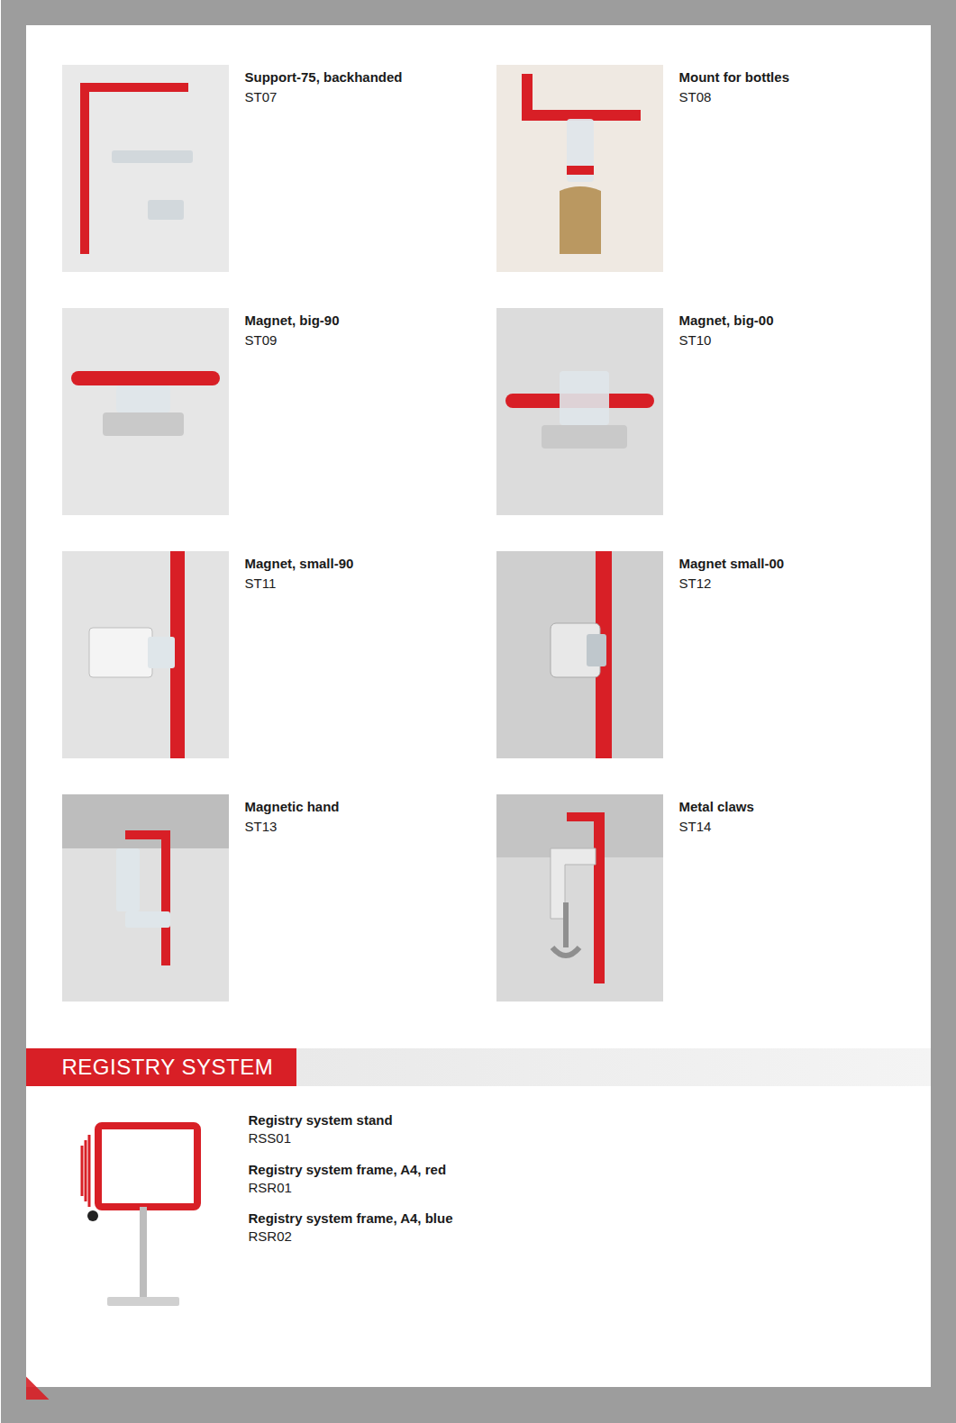Support-75, backhanded
ST07
Mount for bottles
ST08
Magnet, big-90
ST09
Magnet, big-00
ST10
Magnet, small-90
ST11
Magnet small-00
ST12
Magnetic hand
ST13
Metal claws
ST14
REGISTRY SYSTEM
Registry system stand
RSS01
Registry system frame, A4, red
RSR01
Registry system frame, A4, blue
RSR02